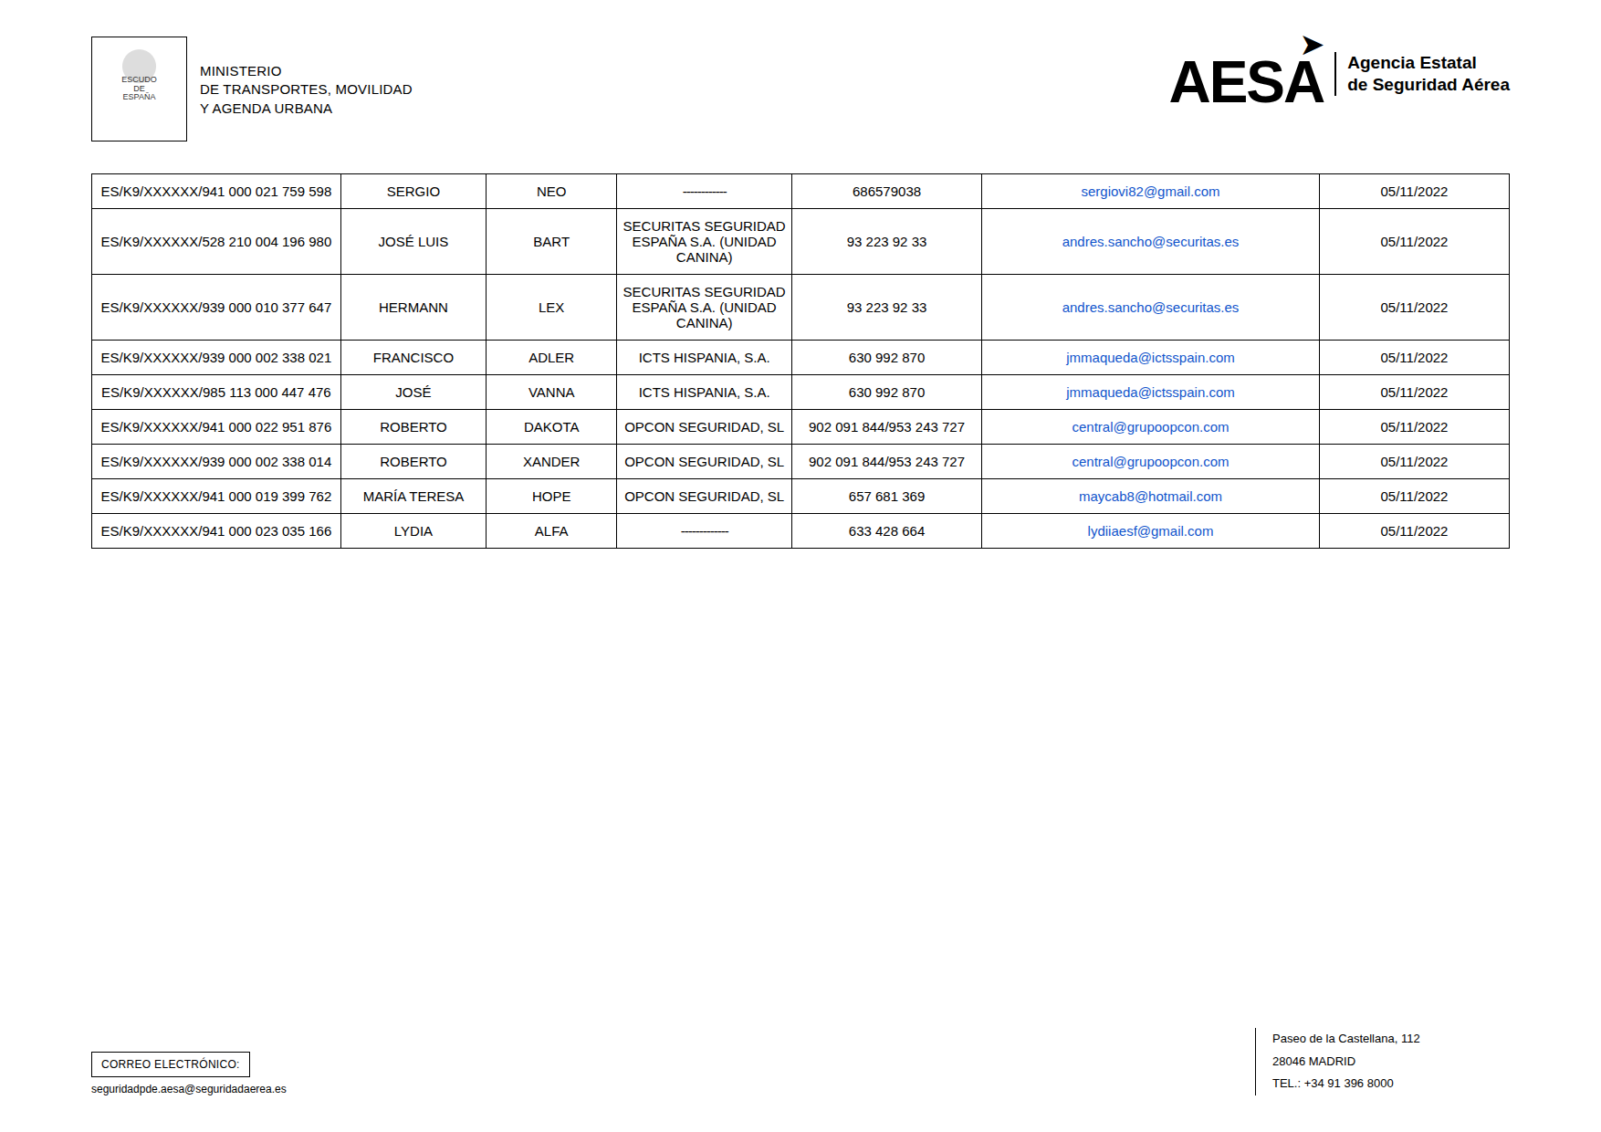ESCUDO
DE
ESPAÑA
MINISTERIO
DE TRANSPORTES, MOVILIDAD
Y AGENDA URBANA
➤ AESA
Agencia Estatal
de Seguridad Aérea
| ES/K9/XXXXXX/941 000 021 759 598 | SERGIO | NEO | ------------ | 686579038 | sergiovi82@gmail.com | 05/11/2022 |
| ES/K9/XXXXXX/528 210 004 196 980 | JOSÉ LUIS | BART | SECURITAS SEGURIDAD ESPAÑA S.A. (UNIDAD CANINA) | 93 223 92 33 | andres.sancho@securitas.es | 05/11/2022 |
| ES/K9/XXXXXX/939 000 010 377 647 | HERMANN | LEX | SECURITAS SEGURIDAD ESPAÑA S.A. (UNIDAD CANINA) | 93 223 92 33 | andres.sancho@securitas.es | 05/11/2022 |
| ES/K9/XXXXXX/939 000 002 338 021 | FRANCISCO | ADLER | ICTS HISPANIA, S.A. | 630 992 870 | jmmaqueda@ictsspain.com | 05/11/2022 |
| ES/K9/XXXXXX/985 113 000 447 476 | JOSÉ | VANNA | ICTS HISPANIA, S.A. | 630 992 870 | jmmaqueda@ictsspain.com | 05/11/2022 |
| ES/K9/XXXXXX/941 000 022 951 876 | ROBERTO | DAKOTA | OPCON SEGURIDAD, SL | 902 091 844/953 243 727 | central@grupoopcon.com | 05/11/2022 |
| ES/K9/XXXXXX/939 000 002 338 014 | ROBERTO | XANDER | OPCON SEGURIDAD, SL | 902 091 844/953 243 727 | central@grupoopcon.com | 05/11/2022 |
| ES/K9/XXXXXX/941 000 019 399 762 | MARÍA TERESA | HOPE | OPCON SEGURIDAD, SL | 657 681 369 | maycab8@hotmail.com | 05/11/2022 |
| ES/K9/XXXXXX/941 000 023 035 166 | LYDIA | ALFA | ------------- | 633 428 664 | lydiiaesf@gmail.com | 05/11/2022 |
CORREO ELECTRÓNICO:
seguridadpde.aesa@seguridadaerea.es
Paseo de la Castellana, 112
28046 MADRID
TEL.: +34 91 396 8000